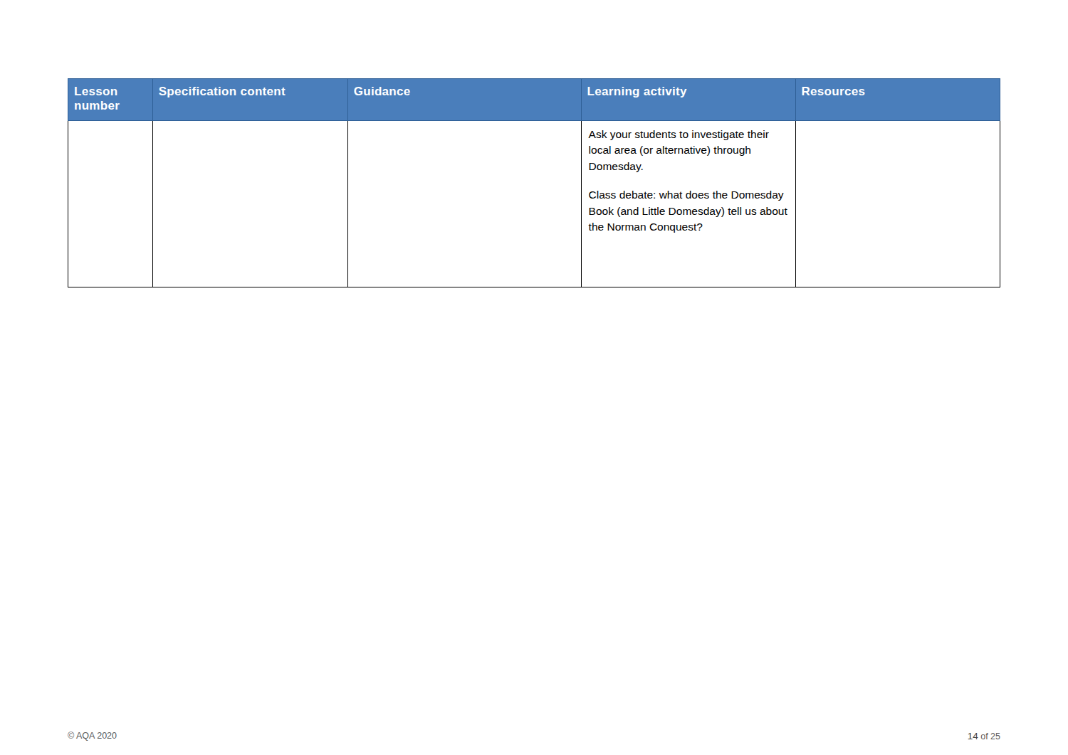| Lesson number | Specification content | Guidance | Learning activity | Resources |
| --- | --- | --- | --- | --- |
| | | | Ask your students to investigate their local area (or alternative) through Domesday. Class debate: what does the Domesday Book (and Little Domesday) tell us about the Norman Conquest? | |
© AQA 2020
14 of 25